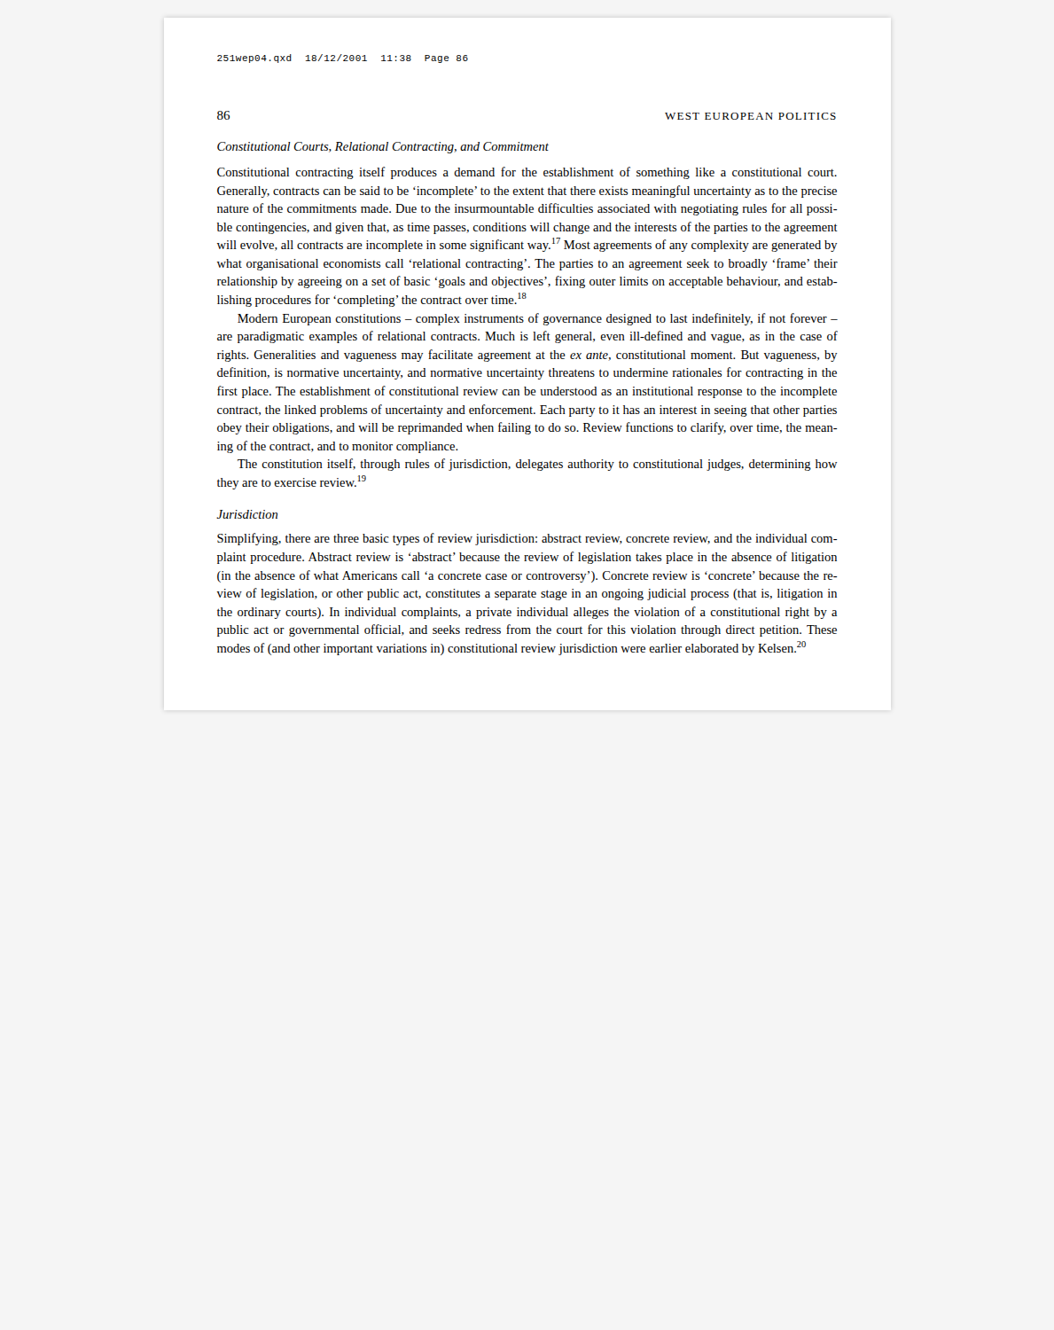251wep04.qxd 18/12/2001 11:38 Page 86
86 WEST EUROPEAN POLITICS
Constitutional Courts, Relational Contracting, and Commitment
Constitutional contracting itself produces a demand for the establishment of something like a constitutional court. Generally, contracts can be said to be ‘incomplete’ to the extent that there exists meaningful uncertainty as to the precise nature of the commitments made. Due to the insurmountable difficulties associated with negotiating rules for all possible contingencies, and given that, as time passes, conditions will change and the interests of the parties to the agreement will evolve, all contracts are incomplete in some significant way.17 Most agreements of any complexity are generated by what organisational economists call ‘relational contracting’. The parties to an agreement seek to broadly ‘frame’ their relationship by agreeing on a set of basic ‘goals and objectives’, fixing outer limits on acceptable behaviour, and establishing procedures for ‘completing’ the contract over time.18
Modern European constitutions – complex instruments of governance designed to last indefinitely, if not forever – are paradigmatic examples of relational contracts. Much is left general, even ill-defined and vague, as in the case of rights. Generalities and vagueness may facilitate agreement at the ex ante, constitutional moment. But vagueness, by definition, is normative uncertainty, and normative uncertainty threatens to undermine rationales for contracting in the first place. The establishment of constitutional review can be understood as an institutional response to the incomplete contract, the linked problems of uncertainty and enforcement. Each party to it has an interest in seeing that other parties obey their obligations, and will be reprimanded when failing to do so. Review functions to clarify, over time, the meaning of the contract, and to monitor compliance.
The constitution itself, through rules of jurisdiction, delegates authority to constitutional judges, determining how they are to exercise review.19
Jurisdiction
Simplifying, there are three basic types of review jurisdiction: abstract review, concrete review, and the individual complaint procedure. Abstract review is ‘abstract’ because the review of legislation takes place in the absence of litigation (in the absence of what Americans call ‘a concrete case or controversy’). Concrete review is ‘concrete’ because the review of legislation, or other public act, constitutes a separate stage in an ongoing judicial process (that is, litigation in the ordinary courts). In individual complaints, a private individual alleges the violation of a constitutional right by a public act or governmental official, and seeks redress from the court for this violation through direct petition. These modes of (and other important variations in) constitutional review jurisdiction were earlier elaborated by Kelsen.20